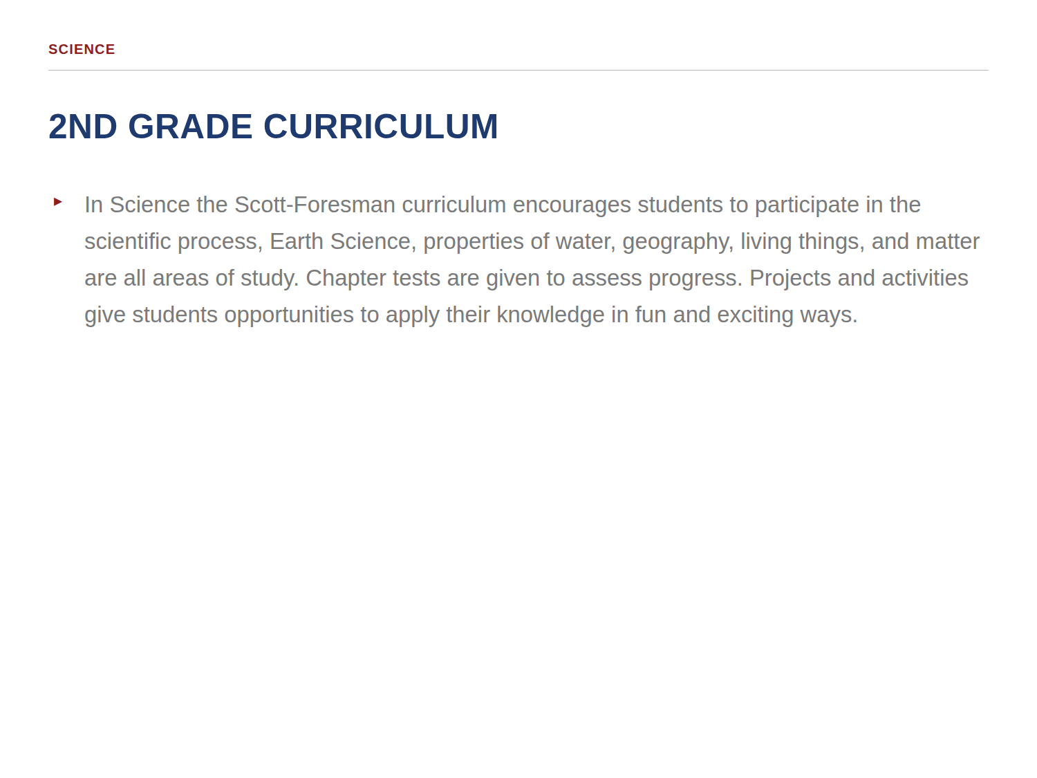Science
2nd Grade Curriculum
In Science the Scott-Foresman curriculum encourages students to participate in the scientific process, Earth Science, properties of water, geography, living things, and matter are all areas of study. Chapter tests are given to assess progress. Projects and activities give students opportunities to apply their knowledge in fun and exciting ways.